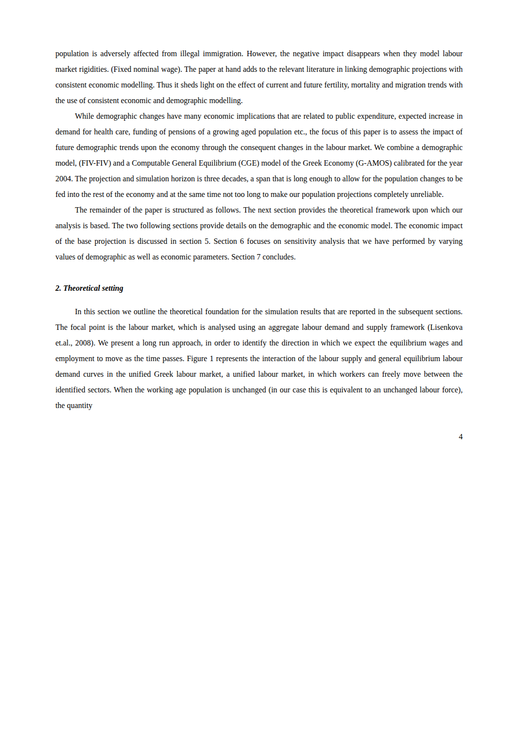population is adversely affected from illegal immigration. However, the negative impact disappears when they model labour market rigidities. (Fixed nominal wage). The paper at hand adds to the relevant literature in linking demographic projections with consistent economic modelling. Thus it sheds light on the effect of current and future fertility, mortality and migration trends with the use of consistent economic and demographic modelling.
While demographic changes have many economic implications that are related to public expenditure, expected increase in demand for health care, funding of pensions of a growing aged population etc., the focus of this paper is to assess the impact of future demographic trends upon the economy through the consequent changes in the labour market. We combine a demographic model, (FIV-FIV) and a Computable General Equilibrium (CGE) model of the Greek Economy (G-AMOS) calibrated for the year 2004. The projection and simulation horizon is three decades, a span that is long enough to allow for the population changes to be fed into the rest of the economy and at the same time not too long to make our population projections completely unreliable.
The remainder of the paper is structured as follows. The next section provides the theoretical framework upon which our analysis is based. The two following sections provide details on the demographic and the economic model. The economic impact of the base projection is discussed in section 5. Section 6 focuses on sensitivity analysis that we have performed by varying values of demographic as well as economic parameters. Section 7 concludes.
2. Theoretical setting
In this section we outline the theoretical foundation for the simulation results that are reported in the subsequent sections. The focal point is the labour market, which is analysed using an aggregate labour demand and supply framework (Lisenkova et.al., 2008). We present a long run approach, in order to identify the direction in which we expect the equilibrium wages and employment to move as the time passes. Figure 1 represents the interaction of the labour supply and general equilibrium labour demand curves in the unified Greek labour market, a unified labour market, in which workers can freely move between the identified sectors. When the working age population is unchanged (in our case this is equivalent to an unchanged labour force), the quantity
4